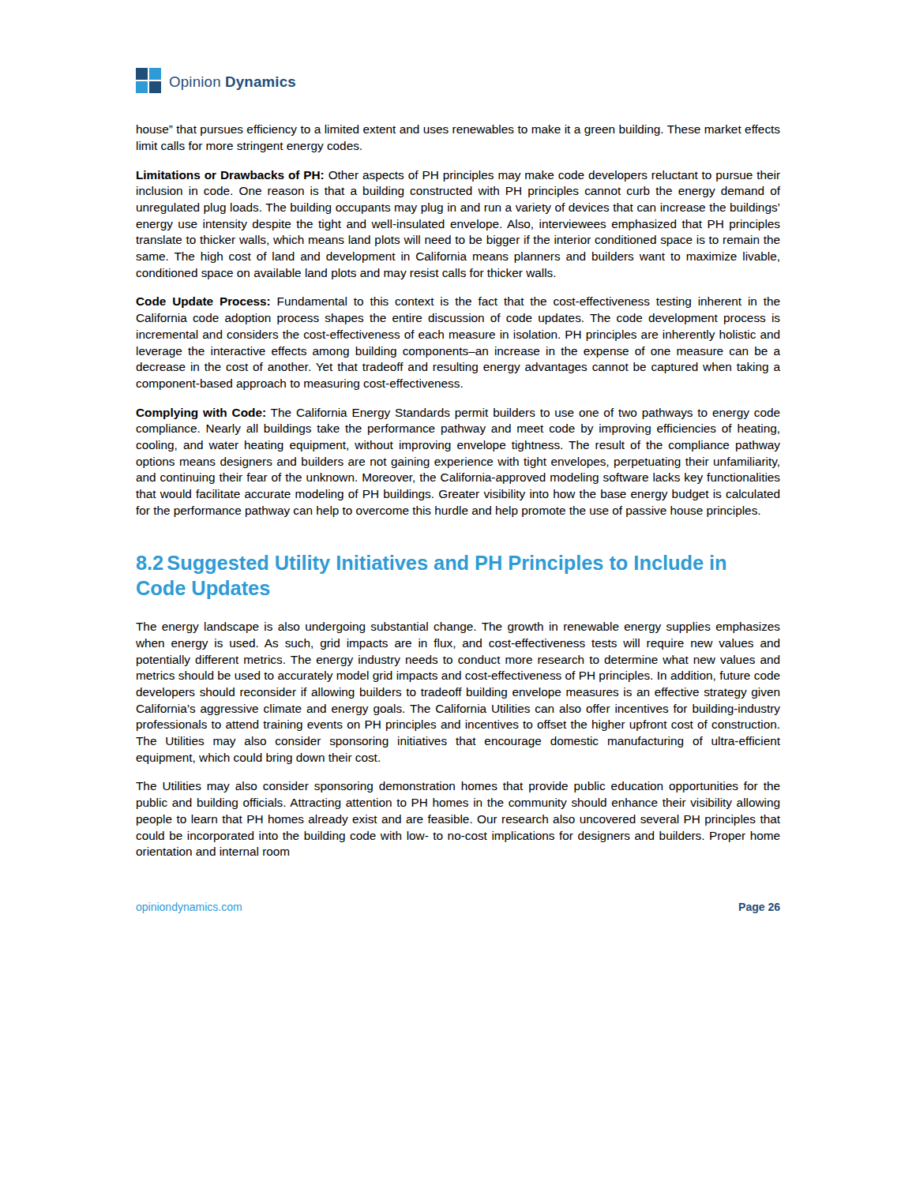Opinion Dynamics
house” that pursues efficiency to a limited extent and uses renewables to make it a green building. These market effects limit calls for more stringent energy codes.
Limitations or Drawbacks of PH: Other aspects of PH principles may make code developers reluctant to pursue their inclusion in code. One reason is that a building constructed with PH principles cannot curb the energy demand of unregulated plug loads. The building occupants may plug in and run a variety of devices that can increase the buildings’ energy use intensity despite the tight and well-insulated envelope. Also, interviewees emphasized that PH principles translate to thicker walls, which means land plots will need to be bigger if the interior conditioned space is to remain the same. The high cost of land and development in California means planners and builders want to maximize livable, conditioned space on available land plots and may resist calls for thicker walls.
Code Update Process: Fundamental to this context is the fact that the cost-effectiveness testing inherent in the California code adoption process shapes the entire discussion of code updates. The code development process is incremental and considers the cost-effectiveness of each measure in isolation. PH principles are inherently holistic and leverage the interactive effects among building components–an increase in the expense of one measure can be a decrease in the cost of another. Yet that tradeoff and resulting energy advantages cannot be captured when taking a component-based approach to measuring cost-effectiveness.
Complying with Code: The California Energy Standards permit builders to use one of two pathways to energy code compliance. Nearly all buildings take the performance pathway and meet code by improving efficiencies of heating, cooling, and water heating equipment, without improving envelope tightness. The result of the compliance pathway options means designers and builders are not gaining experience with tight envelopes, perpetuating their unfamiliarity, and continuing their fear of the unknown. Moreover, the California-approved modeling software lacks key functionalities that would facilitate accurate modeling of PH buildings. Greater visibility into how the base energy budget is calculated for the performance pathway can help to overcome this hurdle and help promote the use of passive house principles.
8.2 Suggested Utility Initiatives and PH Principles to Include in Code Updates
The energy landscape is also undergoing substantial change. The growth in renewable energy supplies emphasizes when energy is used. As such, grid impacts are in flux, and cost-effectiveness tests will require new values and potentially different metrics. The energy industry needs to conduct more research to determine what new values and metrics should be used to accurately model grid impacts and cost-effectiveness of PH principles. In addition, future code developers should reconsider if allowing builders to tradeoff building envelope measures is an effective strategy given California’s aggressive climate and energy goals. The California Utilities can also offer incentives for building-industry professionals to attend training events on PH principles and incentives to offset the higher upfront cost of construction. The Utilities may also consider sponsoring initiatives that encourage domestic manufacturing of ultra-efficient equipment, which could bring down their cost.
The Utilities may also consider sponsoring demonstration homes that provide public education opportunities for the public and building officials. Attracting attention to PH homes in the community should enhance their visibility allowing people to learn that PH homes already exist and are feasible. Our research also uncovered several PH principles that could be incorporated into the building code with low- to no-cost implications for designers and builders. Proper home orientation and internal room
opiniondynamics.com Page 26